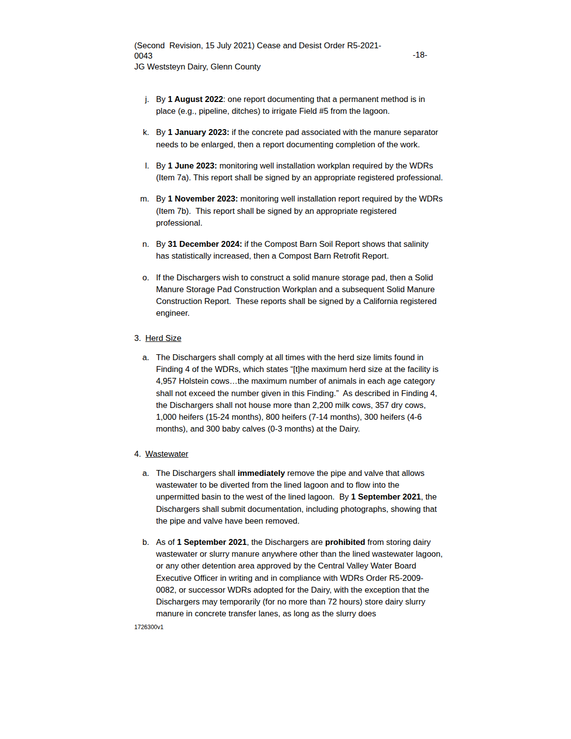(Second Revision, 15 July 2021) Cease and Desist Order R5-2021-0043
JG Weststeyn Dairy, Glenn County
-18-
By 1 August 2022: one report documenting that a permanent method is in place (e.g., pipeline, ditches) to irrigate Field #5 from the lagoon.
By 1 January 2023: if the concrete pad associated with the manure separator needs to be enlarged, then a report documenting completion of the work.
By 1 June 2023: monitoring well installation workplan required by the WDRs (Item 7a). This report shall be signed by an appropriate registered professional.
By 1 November 2023: monitoring well installation report required by the WDRs (Item 7b). This report shall be signed by an appropriate registered professional.
By 31 December 2024: if the Compost Barn Soil Report shows that salinity has statistically increased, then a Compost Barn Retrofit Report.
If the Dischargers wish to construct a solid manure storage pad, then a Solid Manure Storage Pad Construction Workplan and a subsequent Solid Manure Construction Report. These reports shall be signed by a California registered engineer.
3. Herd Size
The Dischargers shall comply at all times with the herd size limits found in Finding 4 of the WDRs, which states “[t]he maximum herd size at the facility is 4,957 Holstein cows…the maximum number of animals in each age category shall not exceed the number given in this Finding.” As described in Finding 4, the Dischargers shall not house more than 2,200 milk cows, 357 dry cows, 1,000 heifers (15-24 months), 800 heifers (7-14 months), 300 heifers (4-6 months), and 300 baby calves (0-3 months) at the Dairy.
4. Wastewater
The Dischargers shall immediately remove the pipe and valve that allows wastewater to be diverted from the lined lagoon and to flow into the unpermitted basin to the west of the lined lagoon. By 1 September 2021, the Dischargers shall submit documentation, including photographs, showing that the pipe and valve have been removed.
As of 1 September 2021, the Dischargers are prohibited from storing dairy wastewater or slurry manure anywhere other than the lined wastewater lagoon, or any other detention area approved by the Central Valley Water Board Executive Officer in writing and in compliance with WDRs Order R5-2009-0082, or successor WDRs adopted for the Dairy, with the exception that the Dischargers may temporarily (for no more than 72 hours) store dairy slurry manure in concrete transfer lanes, as long as the slurry does
1726300v1